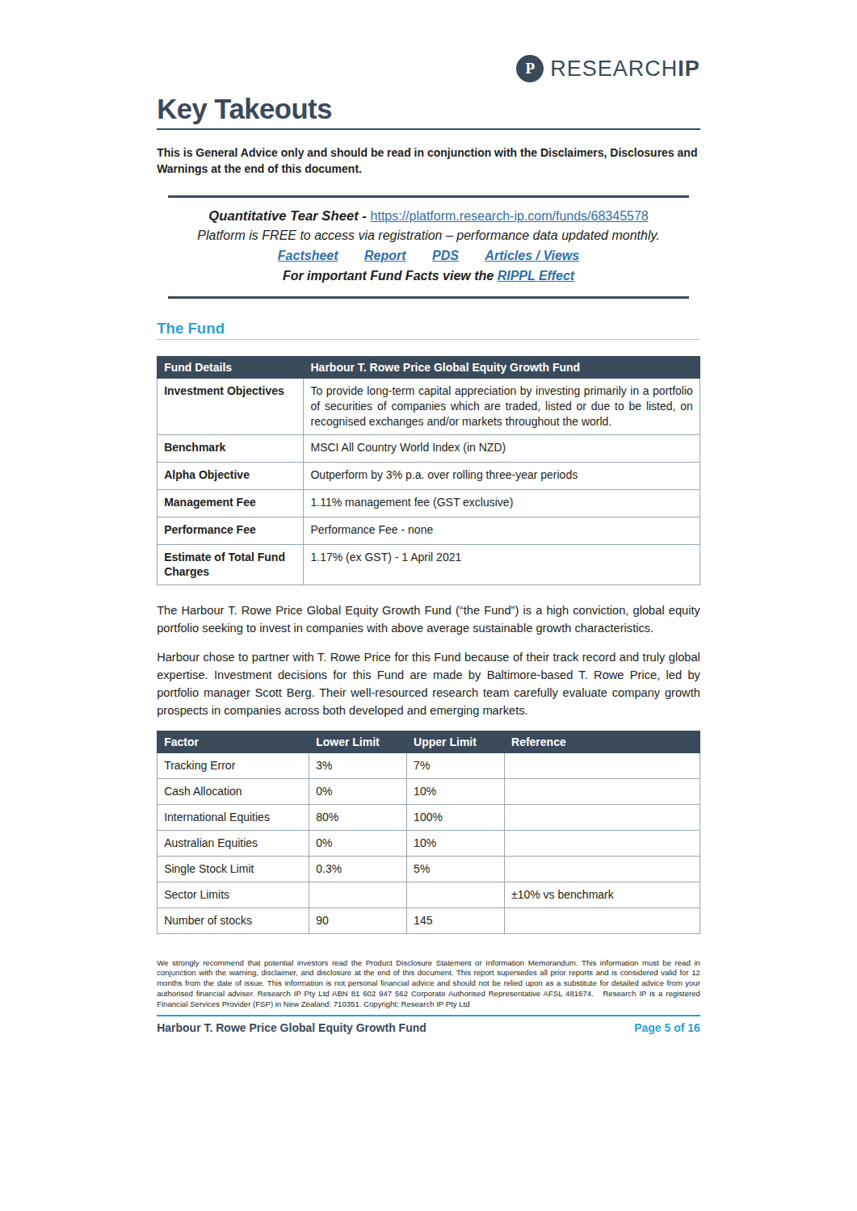P
RESEARCHIP
Key Takeouts
This is General Advice only and should be read in conjunction with the Disclaimers, Disclosures and Warnings at the end of this document.
Quantitative Tear Sheet - https://platform.research-ip.com/funds/68345578
Platform is FREE to access via registration – performance data updated monthly.
Factsheet Report PDS Articles / Views
For important Fund Facts view the RIPPL Effect
The Fund
| Fund Details | Harbour T. Rowe Price Global Equity Growth Fund |
| --- | --- |
| Investment Objectives | To provide long-term capital appreciation by investing primarily in a portfolio of securities of companies which are traded, listed or due to be listed, on recognised exchanges and/or markets throughout the world. |
| Benchmark | MSCI All Country World Index (in NZD) |
| Alpha Objective | Outperform by 3% p.a. over rolling three-year periods |
| Management Fee | 1.11% management fee (GST exclusive) |
| Performance Fee | Performance Fee - none |
| Estimate of Total Fund Charges | 1.17% (ex GST) - 1 April 2021 |
The Harbour T. Rowe Price Global Equity Growth Fund (“the Fund”) is a high conviction, global equity portfolio seeking to invest in companies with above average sustainable growth characteristics.
Harbour chose to partner with T. Rowe Price for this Fund because of their track record and truly global expertise. Investment decisions for this Fund are made by Baltimore-based T. Rowe Price, led by portfolio manager Scott Berg. Their well-resourced research team carefully evaluate company growth prospects in companies across both developed and emerging markets.
| Factor | Lower Limit | Upper Limit | Reference |
| --- | --- | --- | --- |
| Tracking Error | 3% | 7% | |
| Cash Allocation | 0% | 10% | |
| International Equities | 80% | 100% | |
| Australian Equities | 0% | 10% | |
| Single Stock Limit | 0.3% | 5% | |
| Sector Limits | | | ±10% vs benchmark |
| Number of stocks | 90 | 145 | |
We strongly recommend that potential investors read the Product Disclosure Statement or Information Memorandum. This information must be read in conjunction with the warning, disclaimer, and disclosure at the end of this document. This report supersedes all prior reports and is considered valid for 12 months from the date of issue. This information is not personal financial advice and should not be relied upon as a substitute for detailed advice from your authorised financial adviser. Research IP Pty Ltd ABN 81 602 947 562 Corporate Authorised Representative AFSL 481674. Research IP is a registered Financial Services Provider (FSP) in New Zealand: 710351. Copyright: Research IP Pty Ltd
Harbour T. Rowe Price Global Equity Growth Fund
Page 5 of 16